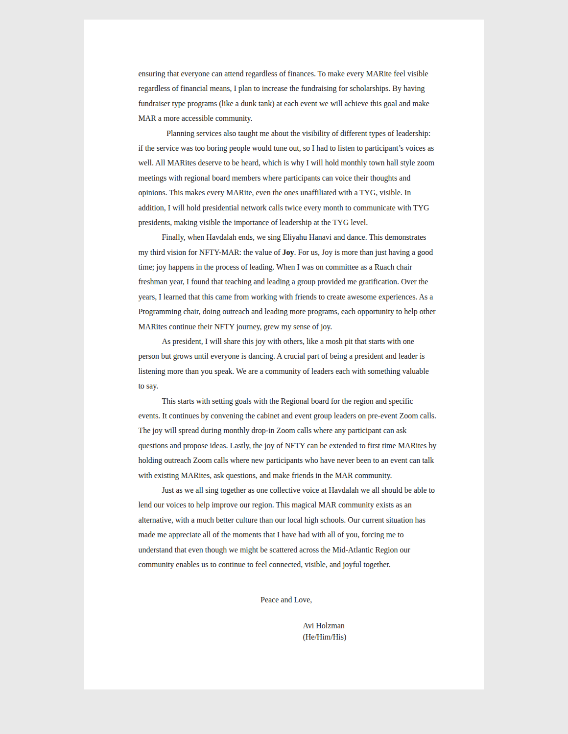ensuring that everyone can attend regardless of finances. To make every MARite feel visible regardless of financial means, I plan to increase the fundraising for scholarships. By having fundraiser type programs (like a dunk tank) at each event we will achieve this goal and make MAR a more accessible community.
Planning services also taught me about the visibility of different types of leadership: if the service was too boring people would tune out, so I had to listen to participant’s voices as well. All MARites deserve to be heard, which is why I will hold monthly town hall style zoom meetings with regional board members where participants can voice their thoughts and opinions. This makes every MARite, even the ones unaffiliated with a TYG, visible. In addition, I will hold presidential network calls twice every month to communicate with TYG presidents, making visible the importance of leadership at the TYG level.
Finally, when Havdalah ends, we sing Eliyahu Hanavi and dance. This demonstrates my third vision for NFTY-MAR: the value of Joy. For us, Joy is more than just having a good time; joy happens in the process of leading. When I was on committee as a Ruach chair freshman year, I found that teaching and leading a group provided me gratification. Over the years, I learned that this came from working with friends to create awesome experiences. As a Programming chair, doing outreach and leading more programs, each opportunity to help other MARites continue their NFTY journey, grew my sense of joy.
As president, I will share this joy with others, like a mosh pit that starts with one person but grows until everyone is dancing. A crucial part of being a president and leader is listening more than you speak. We are a community of leaders each with something valuable to say.
This starts with setting goals with the Regional board for the region and specific events. It continues by convening the cabinet and event group leaders on pre-event Zoom calls. The joy will spread during monthly drop-in Zoom calls where any participant can ask questions and propose ideas. Lastly, the joy of NFTY can be extended to first time MARites by holding outreach Zoom calls where new participants who have never been to an event can talk with existing MARites, ask questions, and make friends in the MAR community.
Just as we all sing together as one collective voice at Havdalah we all should be able to lend our voices to help improve our region. This magical MAR community exists as an alternative, with a much better culture than our local high schools. Our current situation has made me appreciate all of the moments that I have had with all of you, forcing me to understand that even though we might be scattered across the Mid-Atlantic Region our community enables us to continue to feel connected, visible, and joyful together.
Peace and Love,
Avi Holzman
(He/Him/His)